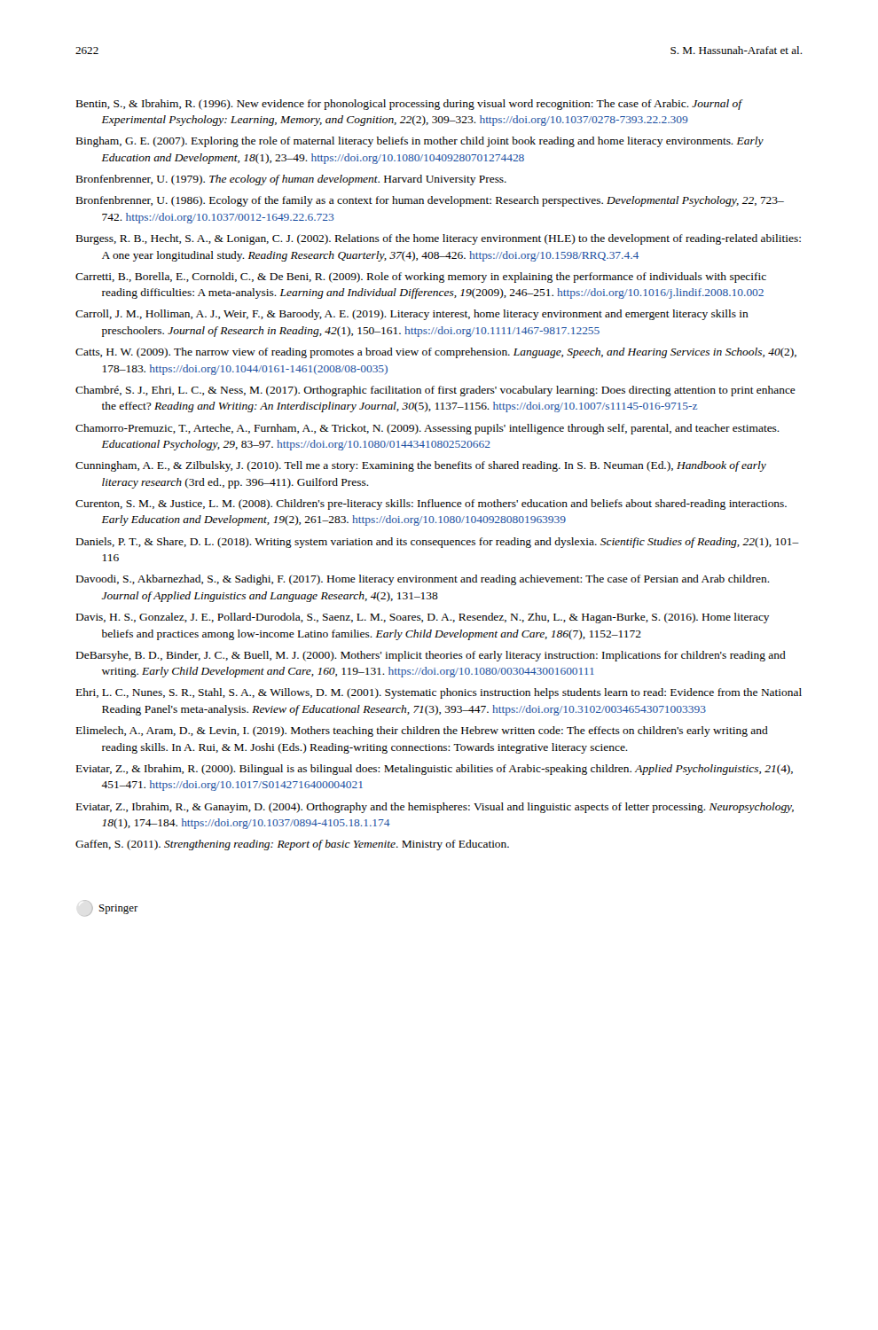2622 S. M. Hassunah-Arafat et al.
Bentin, S., & Ibrahim, R. (1996). New evidence for phonological processing during visual word recognition: The case of Arabic. Journal of Experimental Psychology: Learning, Memory, and Cognition, 22(2), 309–323. https://doi.org/10.1037/0278-7393.22.2.309
Bingham, G. E. (2007). Exploring the role of maternal literacy beliefs in mother child joint book reading and home literacy environments. Early Education and Development, 18(1), 23–49. https://doi.org/10.1080/10409280701274428
Bronfenbrenner, U. (1979). The ecology of human development. Harvard University Press.
Bronfenbrenner, U. (1986). Ecology of the family as a context for human development: Research perspectives. Developmental Psychology, 22, 723–742. https://doi.org/10.1037/0012-1649.22.6.723
Burgess, R. B., Hecht, S. A., & Lonigan, C. J. (2002). Relations of the home literacy environment (HLE) to the development of reading-related abilities: A one year longitudinal study. Reading Research Quarterly, 37(4), 408–426. https://doi.org/10.1598/RRQ.37.4.4
Carretti, B., Borella, E., Cornoldi, C., & De Beni, R. (2009). Role of working memory in explaining the performance of individuals with specific reading difficulties: A meta-analysis. Learning and Individual Differences, 19(2009), 246–251. https://doi.org/10.1016/j.lindif.2008.10.002
Carroll, J. M., Holliman, A. J., Weir, F., & Baroody, A. E. (2019). Literacy interest, home literacy environment and emergent literacy skills in preschoolers. Journal of Research in Reading, 42(1), 150–161. https://doi.org/10.1111/1467-9817.12255
Catts, H. W. (2009). The narrow view of reading promotes a broad view of comprehension. Language, Speech, and Hearing Services in Schools, 40(2), 178–183. https://doi.org/10.1044/0161-1461(2008/08-0035)
Chambré, S. J., Ehri, L. C., & Ness, M. (2017). Orthographic facilitation of first graders' vocabulary learning: Does directing attention to print enhance the effect? Reading and Writing: An Interdisciplinary Journal, 30(5), 1137–1156. https://doi.org/10.1007/s11145-016-9715-z
Chamorro-Premuzic, T., Arteche, A., Furnham, A., & Trickot, N. (2009). Assessing pupils' intelligence through self, parental, and teacher estimates. Educational Psychology, 29, 83–97. https://doi.org/10.1080/01443410802520662
Cunningham, A. E., & Zilbulsky, J. (2010). Tell me a story: Examining the benefits of shared reading. In S. B. Neuman (Ed.), Handbook of early literacy research (3rd ed., pp. 396–411). Guilford Press.
Curenton, S. M., & Justice, L. M. (2008). Children's pre-literacy skills: Influence of mothers' education and beliefs about shared-reading interactions. Early Education and Development, 19(2), 261–283. https://doi.org/10.1080/10409280801963939
Daniels, P. T., & Share, D. L. (2018). Writing system variation and its consequences for reading and dyslexia. Scientific Studies of Reading, 22(1), 101–116
Davoodi, S., Akbarnezhad, S., & Sadighi, F. (2017). Home literacy environment and reading achievement: The case of Persian and Arab children. Journal of Applied Linguistics and Language Research, 4(2), 131–138
Davis, H. S., Gonzalez, J. E., Pollard-Durodola, S., Saenz, L. M., Soares, D. A., Resendez, N., Zhu, L., & Hagan-Burke, S. (2016). Home literacy beliefs and practices among low-income Latino families. Early Child Development and Care, 186(7), 1152–1172
DeBarsyhe, B. D., Binder, J. C., & Buell, M. J. (2000). Mothers' implicit theories of early literacy instruction: Implications for children's reading and writing. Early Child Development and Care, 160, 119–131. https://doi.org/10.1080/0030443001600111
Ehri, L. C., Nunes, S. R., Stahl, S. A., & Willows, D. M. (2001). Systematic phonics instruction helps students learn to read: Evidence from the National Reading Panel's meta-analysis. Review of Educational Research, 71(3), 393–447. https://doi.org/10.3102/00346543071003393
Elimelech, A., Aram, D., & Levin, I. (2019). Mothers teaching their children the Hebrew written code: The effects on children's early writing and reading skills. In A. Rui, & M. Joshi (Eds.) Reading-writing connections: Towards integrative literacy science.
Eviatar, Z., & Ibrahim, R. (2000). Bilingual is as bilingual does: Metalinguistic abilities of Arabic-speaking children. Applied Psycholinguistics, 21(4), 451–471. https://doi.org/10.1017/S0142716400004021
Eviatar, Z., Ibrahim, R., & Ganayim, D. (2004). Orthography and the hemispheres: Visual and linguistic aspects of letter processing. Neuropsychology, 18(1), 174–184. https://doi.org/10.1037/0894-4105.18.1.174
Gaffen, S. (2011). Strengthening reading: Report of basic Yemenite. Ministry of Education.
⚪ Springer